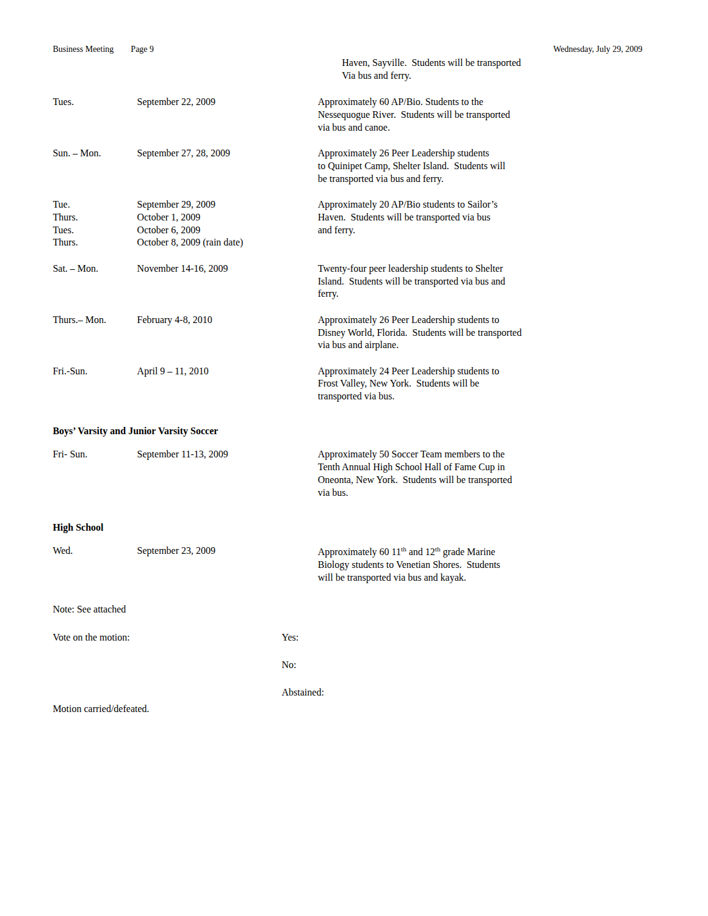Business Meeting Page 9 Wednesday, July 29, 2009
Haven, Sayville. Students will be transported
Via bus and ferry.
| Tues. | September 22, 2009 | Approximately 60 AP/Bio. Students to the Nessequogue River. Students will be transported via bus and canoe. |
| Sun. – Mon. | September 27, 28, 2009 | Approximately 26 Peer Leadership students to Quinipet Camp, Shelter Island. Students will be transported via bus and ferry. |
| Tue. | September 29, 2009 | Approximately 20 AP/Bio students to Sailor’s |
| Thurs. | October 1, 2009 | Haven. Students will be transported via bus |
| Tues. | October 6, 2009 | and ferry. |
| Thurs. | October 8, 2009 (rain date) | |
| Sat. – Mon. | November 14-16, 2009 | Twenty-four peer leadership students to Shelter Island. Students will be transported via bus and ferry. |
| Thurs.– Mon. | February 4-8, 2010 | Approximately 26 Peer Leadership students to Disney World, Florida. Students will be transported via bus and airplane. |
| Fri.-Sun. | April 9 – 11, 2010 | Approximately 24 Peer Leadership students to Frost Valley, New York. Students will be transported via bus. |
Boys’ Varsity and Junior Varsity Soccer
| Fri- Sun. | September 11-13, 2009 | Approximately 50 Soccer Team members to the Tenth Annual High School Hall of Fame Cup in Oneonta, New York. Students will be transported via bus. |
High School
| Wed. | September 23, 2009 | Approximately 60 11 th and 12 th grade Marine Biology students to Venetian Shores. Students will be transported via bus and kayak. |
Note: See attached
Vote on the motion: Yes:
No:
Abstained:
Motion carried/defeated.